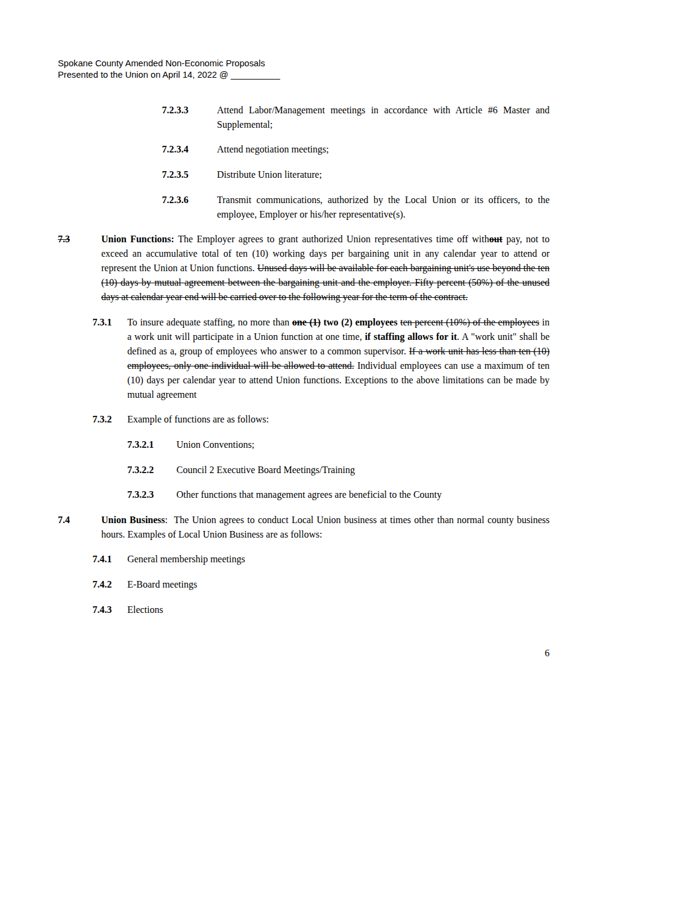Spokane County Amended Non-Economic Proposals
Presented to the Union on April 14, 2022 @ __________
7.2.3.3
Attend Labor/Management meetings in accordance with Article #6 Master and Supplemental;
7.2.3.4
Attend negotiation meetings;
7.2.3.5
Distribute Union literature;
7.2.3.6
Transmit communications, authorized by the Local Union or its officers, to the employee, Employer or his/her representative(s).
7.3
Union Functions: The Employer agrees to grant authorized Union representatives time off without pay, not to exceed an accumulative total of ten (10) working days per bargaining unit in any calendar year to attend or represent the Union at Union functions. Unused days will be available for each bargaining unit's use beyond the ten (10) days by mutual agreement between the bargaining unit and the employer. Fifty percent (50%) of the unused days at calendar year end will be carried over to the following year for the term of the contract.
7.3.1
To insure adequate staffing, no more than one (1) two (2) employees ten percent (10%) of the employees in a work unit will participate in a Union function at one time, if staffing allows for it. A "work unit" shall be defined as a, group of employees who answer to a common supervisor. If a work unit has less than ten (10) employees, only one individual will be allowed to attend. Individual employees can use a maximum of ten (10) days per calendar year to attend Union functions. Exceptions to the above limitations can be made by mutual agreement
7.3.2
Example of functions are as follows:
7.3.2.1
Union Conventions;
7.3.2.2
Council 2 Executive Board Meetings/Training
7.3.2.3
Other functions that management agrees are beneficial to the County
7.4
Union Business: The Union agrees to conduct Local Union business at times other than normal county business hours. Examples of Local Union Business are as follows:
7.4.1
General membership meetings
7.4.2
E-Board meetings
7.4.3
Elections
6